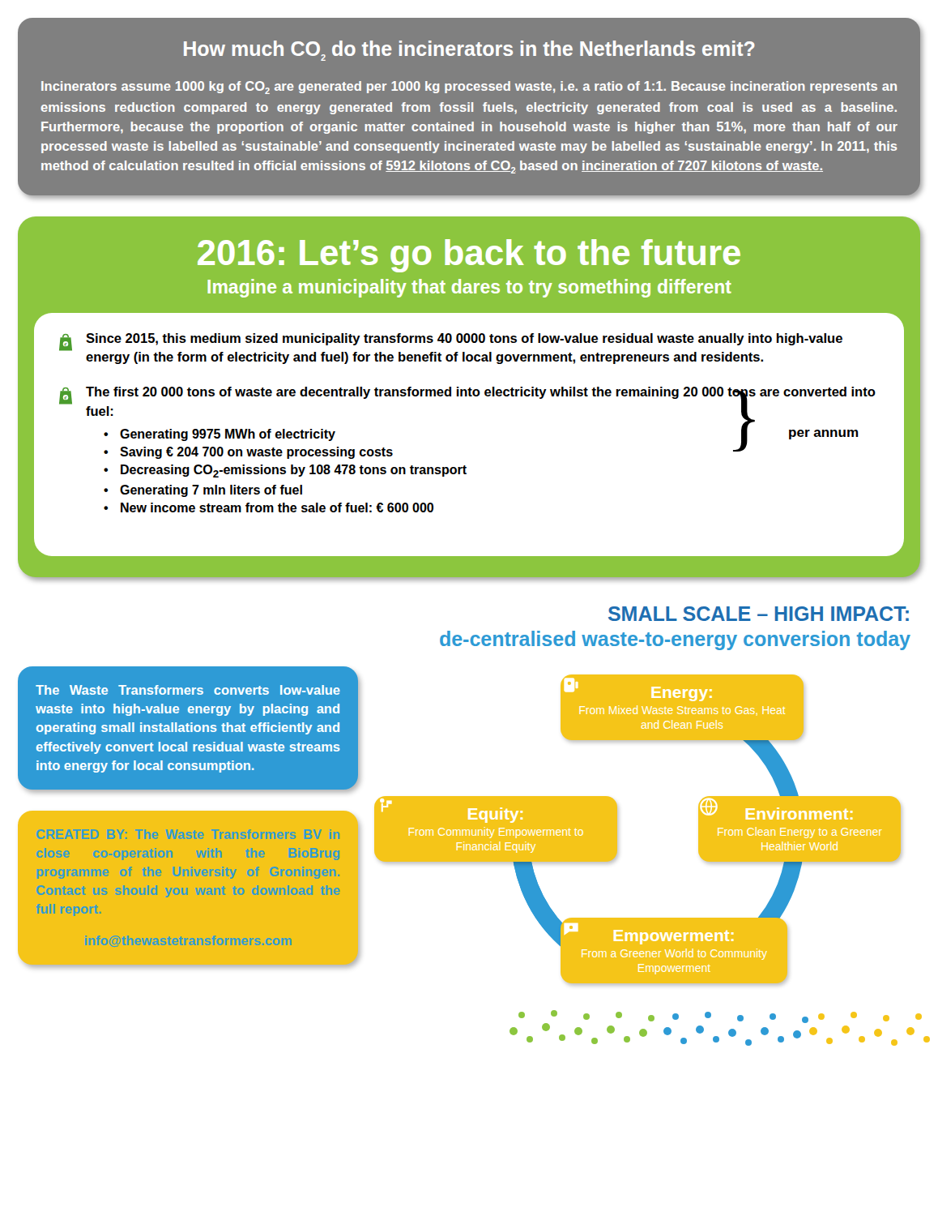How much CO2 do the incinerators in the Netherlands emit?
Incinerators assume 1000 kg of CO2 are generated per 1000 kg processed waste, i.e. a ratio of 1:1. Because incineration represents an emissions reduction compared to energy generated from fossil fuels, electricity generated from coal is used as a baseline. Furthermore, because the proportion of organic matter contained in household waste is higher than 51%, more than half of our processed waste is labelled as ‘sustainable’ and consequently incinerated waste may be labelled as ‘sustainable energy’. In 2011, this method of calculation resulted in official emissions of 5912 kilotons of CO2 based on incineration of 7207 kilotons of waste.
2016: Let’s go back to the future
Imagine a municipality that dares to try something different
€
Since 2015, this medium sized municipality transforms 40 0000 tons of low-value residual waste anually into high-value energy (in the form of electricity and fuel) for the benefit of local government, entrepreneurs and residents.
€
The first 20 000 tons of waste are decentrally transformed into electricity whilst the remaining 20 000 tons are converted into fuel:
Generating 9975 MWh of electricity
Saving € 204 700 on waste processing costs
Decreasing CO2-emissions by 108 478 tons on transport
Generating 7 mln liters of fuel
New income stream from the sale of fuel: € 600 000
} per annum
SMALL SCALE – HIGH IMPACT:
de-centralised waste-to-energy conversion today
The Waste Transformers converts low-value waste into high-value energy by placing and operating small installations that efficiently and effectively convert local residual waste streams into energy for local consumption.
CREATED BY: The Waste Transformers BV in close co-operation with the BioBrug programme of the University of Groningen. Contact us should you want to download the full report. info@thewastetransformers.com
Energy:
From Mixed Waste Streams to Gas, Heat and Clean Fuels
Environment:
From Clean Energy to a Greener Healthier World
Empowerment:
From a Greener World to Community Empowerment
Equity:
From Community Empowerment to Financial Equity